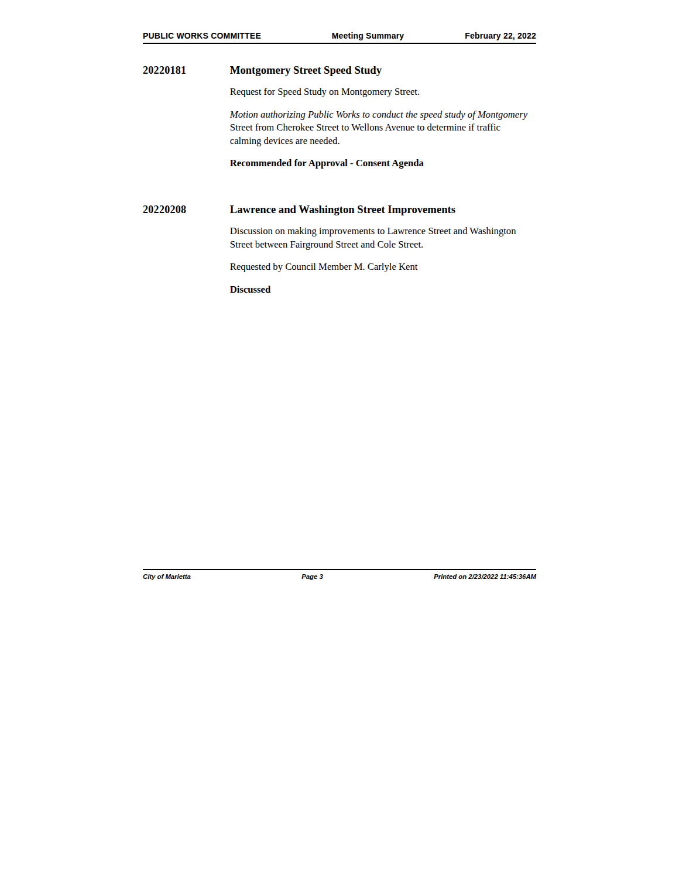Public Works Committee
Meeting Summary
February 22, 2022
20220181
Montgomery Street Speed Study
Request for Speed Study on Montgomery Street.
Motion authorizing Public Works to conduct the speed study of Montgomery Street from Cherokee Street to Wellons Avenue to determine if traffic calming devices are needed.
Recommended for Approval - Consent Agenda
20220208
Lawrence and Washington Street Improvements
Discussion on making improvements to Lawrence Street and Washington Street between Fairground Street and Cole Street.
Requested by Council Member M. Carlyle Kent
Discussed
City of Marietta
Page 3
Printed on 2/23/2022 11:45:36AM